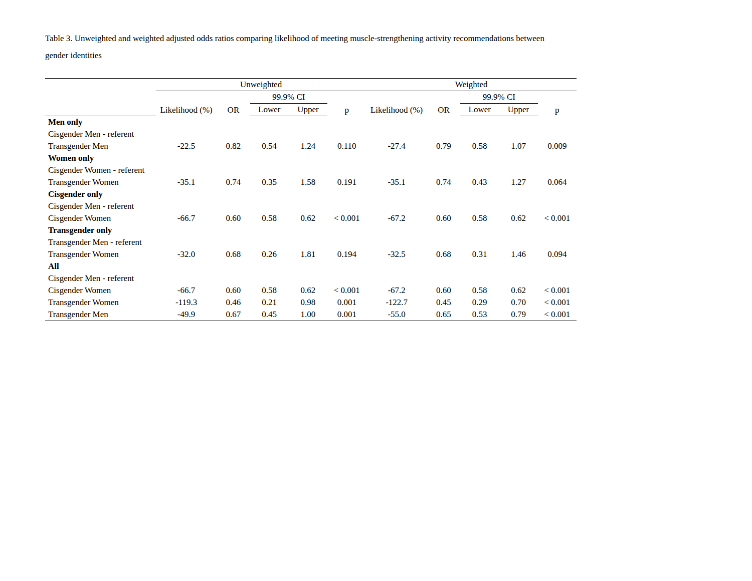Table 3. Unweighted and weighted adjusted odds ratios comparing likelihood of meeting muscle-strengthening activity recommendations between gender identities
| | Unweighted | Weighted |
| | Likelihood (%) | OR | 99.9% CI | p | Likelihood (%) | OR | 99.9% CI | p |
| | Lower | Upper | Lower | Upper |
| Men only | |
| Cisgender Men - referent | |
| Transgender Men | -22.5 | 0.82 | 0.54 | 1.24 | 0.110 | -27.4 | 0.79 | 0.58 | 1.07 | 0.009 |
| Women only | |
| Cisgender Women - referent | |
| Transgender Women | -35.1 | 0.74 | 0.35 | 1.58 | 0.191 | -35.1 | 0.74 | 0.43 | 1.27 | 0.064 |
| Cisgender only | |
| Cisgender Men - referent | |
| Cisgender Women | -66.7 | 0.60 | 0.58 | 0.62 | < 0.001 | -67.2 | 0.60 | 0.58 | 0.62 | < 0.001 |
| Transgender only | |
| Transgender Men - referent | |
| Transgender Women | -32.0 | 0.68 | 0.26 | 1.81 | 0.194 | -32.5 | 0.68 | 0.31 | 1.46 | 0.094 |
| All | |
| Cisgender Men - referent | |
| Cisgender Women | -66.7 | 0.60 | 0.58 | 0.62 | < 0.001 | -67.2 | 0.60 | 0.58 | 0.62 | < 0.001 |
| Transgender Women | -119.3 | 0.46 | 0.21 | 0.98 | 0.001 | -122.7 | 0.45 | 0.29 | 0.70 | < 0.001 |
| Transgender Men | -49.9 | 0.67 | 0.45 | 1.00 | 0.001 | -55.0 | 0.65 | 0.53 | 0.79 | < 0.001 |